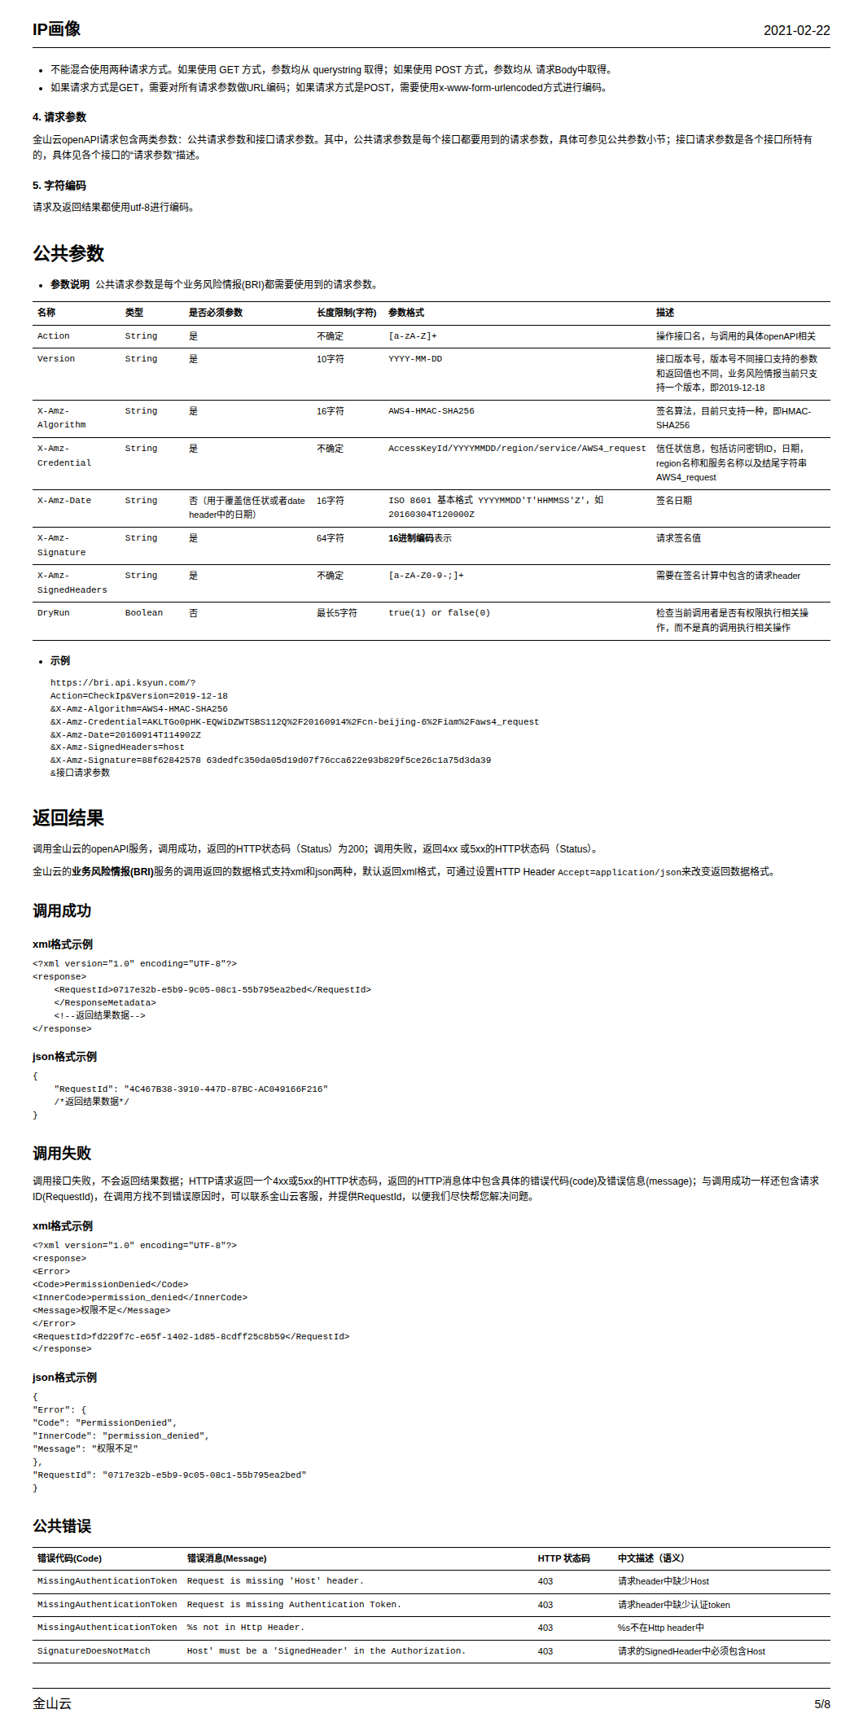IP画像
2021-02-22
不能混合使用两种请求方式。如果使用 GET 方式，参数均从 querystring 取得；如果使用 POST 方式，参数均从 请求Body中取得。
如果请求方式是GET，需要对所有请求参数做URL编码；如果请求方式是POST，需要使用x-www-form-urlencoded方式进行编码。
4. 请求参数
金山云openAPI请求包含两类参数：公共请求参数和接口请求参数。其中，公共请求参数是每个接口都要用到的请求参数，具体可参见公共参数小节；接口请求参数是各个接口所特有的，具体见各个接口的“请求参数”描述。
5. 字符编码
请求及返回结果都使用utf-8进行编码。
公共参数
参数说明 公共请求参数是每个业务风险情报(BRI)都需要使用到的请求参数。
| 名称 | 类型 | 是否必须参数 | 长度限制(字符) | 参数格式 | 描述 |
| --- | --- | --- | --- | --- | --- |
| Action | String | 是 | 不确定 | [a-zA-Z]+ | 操作接口名，与调用的具体openAPI相关 |
| Version | String | 是 | 10字符 | YYYY-MM-DD | 接口版本号，版本号不同接口支持的参数和返回值也不同，业务风险情报当前只支持一个版本，即2019-12-18 |
| X-Amz-Algorithm | String | 是 | 16字符 | AWS4-HMAC-SHA256 | 签名算法，目前只支持一种，即HMAC-SHA256 |
| X-Amz-Credential | String | 是 | 不确定 | AccessKeyId/YYYYMMDD/region/service/AWS4_request | 信任状信息，包括访问密钥ID，日期，region名称和服务名称以及结尾字符串AWS4_request |
| X-Amz-Date | String | 否（用于覆盖信任状或者date header中的日期） | 16字符 | ISO 8601 基本格式 YYYYMMDD'T'HHMMSS'Z'，如 20160304T120000Z | 签名日期 |
| X-Amz-Signature | String | 是 | 64字符 | 16进制编码 表示 | 请求签名值 |
| X-Amz-SignedHeaders | String | 是 | 不确定 | [a-zA-Z0-9-;]+ | 需要在签名计算中包含的请求header |
| DryRun | Boolean | 否 | 最长5字符 | true(1) or false(0) | 检查当前调用者是否有权限执行相关操作，而不是真的调用执行相关操作 |
示例
https://bri.api.ksyun.com/?
Action=CheckIp&Version=2019-12-18
&X-Amz-Algorithm=AWS4-HMAC-SHA256
&X-Amz-Credential=AKLTGo0pHK-EQWiDZWTSBS112Q%2F20160914%2Fcn-beijing-6%2Fiam%2Faws4_request
&X-Amz-Date=20160914T114902Z
&X-Amz-SignedHeaders=host
&X-Amz-Signature=88f62842578 63dedfc350da05d19d07f76cca622e93b829f5ce26c1a75d3da39
&接口请求参数
返回结果
调用金山云的openAPI服务，调用成功，返回的HTTP状态码（Status）为200；调用失败，返回4xx 或5xx的HTTP状态码（Status）。
金山云的业务风险情报(BRI) 服务的调用返回的数据格式支持xml和json两种，默认返回xml格式，可通过设置HTTP Header Accept=application/json来改变返回数据格式。
调用成功
xml格式示例
<?xml version="1.0" encoding="UTF-8"?>
<response>
    <RequestId>0717e32b-e5b9-9c05-08c1-55b795ea2bed</RequestId>
    </ResponseMetadata>
    <!--返回结果数据-->
</response>
json格式示例
{
    "RequestId": "4C467B38-3910-447D-87BC-AC049166F216"
    /*返回结果数据*/
}
调用失败
调用接口失败，不会返回结果数据；HTTP请求返回一个4xx或5xx的HTTP状态码，返回的HTTP消息体中包含具体的错误代码(code)及错误信息(message)；与调用成功一样还包含请求ID(RequestId)，在调用方找不到错误原因时，可以联系金山云客服，并提供RequestId，以便我们尽快帮您解决问题。
xml格式示例
<?xml version="1.0" encoding="UTF-8"?>
<response>
<Error>
<Code>PermissionDenied</Code>
<InnerCode>permission_denied</InnerCode>
<Message>权限不足</Message>
</Error>
<RequestId>fd229f7c-e65f-1402-1d85-8cdff25c8b59</RequestId>
</response>
json格式示例
{
"Error": {
"Code": "PermissionDenied",
"InnerCode": "permission_denied",
"Message": "权限不足"
},
"RequestId": "0717e32b-e5b9-9c05-08c1-55b795ea2bed"
}
公共错误
| 错误代码(Code) | 错误消息(Message) | HTTP 状态码 | 中文描述（语义） |
| --- | --- | --- | --- |
| MissingAuthenticationToken | Request is missing 'Host' header. | 403 | 请求header中缺少Host |
| MissingAuthenticationToken | Request is missing Authentication Token. | 403 | 请求header中缺少认证token |
| MissingAuthenticationToken | %s not in Http Header. | 403 | %s不在Http header中 |
| SignatureDoesNotMatch | Host' must be a 'SignedHeader' in the Authorization. | 403 | 请求的SignedHeader中必须包含Host |
金山云
5/8